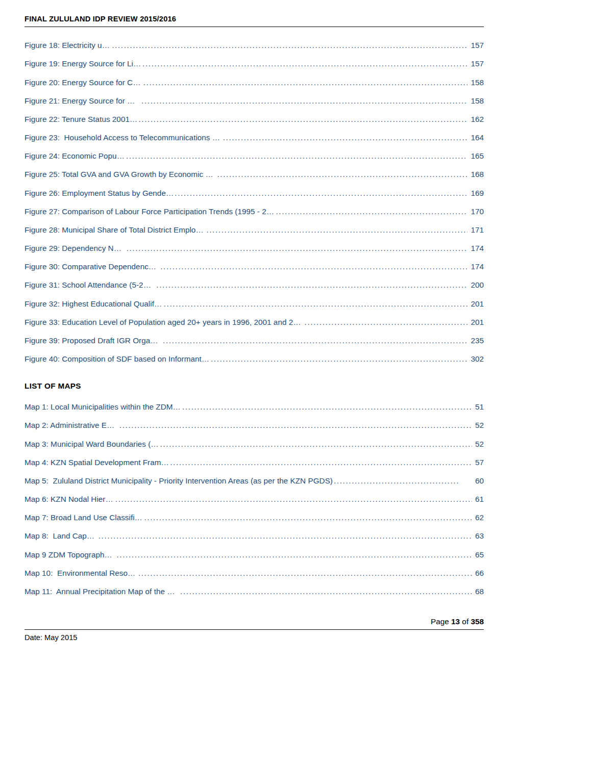FINAL ZULULAND IDP REVIEW 2015/2016
Figure 18: Electricity usage .................................................................................................................................. 157
Figure 19: Energy Source for Lighting ......................................................................................................................... 157
Figure 20: Energy Source for Cooking ......................................................................................................................... 158
Figure 21: Energy Source for Heating .......................................................................................................................... 158
Figure 22: Tenure Status 2001, 2011 ........................................................................................................................... 162
Figure 23: Household Access to Telecommunications (2011) ....................................................................................... 164
Figure 24: Economic Population .............................................................................................................................. 165
Figure 25: Total GVA and GVA Growth by Economic Sector ......................................................................................... 168
Figure 26: Employment Status by Gender 2011 ........................................................................................................... 169
Figure 27: Comparison of Labour Force Participation Trends (1995 - 2009) .................................................................. 170
Figure 28: Municipal Share of Total District Employment ............................................................................................. 171
Figure 29: Dependency Number .............................................................................................................................. 174
Figure 30: Comparative Dependency Ratio ................................................................................................................. 174
Figure 31: School Attendance (5-24 years) ..................................................................................................................... 200
Figure 32: Highest Educational Qualification ................................................................................................................ 201
Figure 33: Education Level of Population aged 20+ years in 1996, 2001 and 2011 ....................................................... 201
Figure 39: Proposed Draft IGR Organogram ................................................................................................................. 235
Figure 40: Composition of SDF based on Informant Maps ............................................................................................ 302
LIST OF MAPS
Map 1: Local Municipalities within the ZDM Area ....................................................................................................... 51
Map 2: Administrative Entities ................................................................................................................................. 52
Map 3: Municipal Ward Boundaries (2011) ................................................................................................................. 52
Map 4: KZN Spatial Development Framework .............................................................................................................. 57
Map 5: Zululand District Municipality - Priority Intervention Areas (as per the KZN PGDS) .......................................... 60
Map 6: KZN Nodal Hierarchy ..................................................................................................................................... 61
Map 7: Broad Land Use Classification ......................................................................................................................... 62
Map 8: Land Capability ............................................................................................................................................. 63
Map 9 ZDM Topography Map .................................................................................................................................... 65
Map 10: Environmental Resources ......................................................................................................................... 66
Map 11: Annual Precipitation Map of the District ......................................................................................................... 68
Page 13 of 358
Date: May 2015